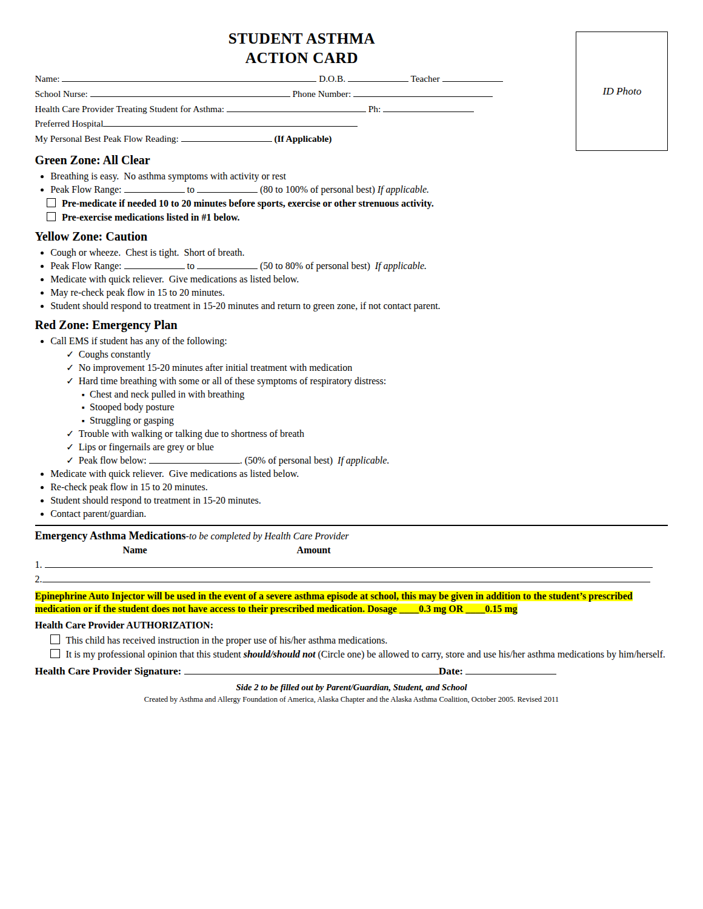ID Photo
STUDENT ASTHMA
ACTION CARD
Name: D.O.B. Teacher
School Nurse: Phone Number:
Health Care Provider Treating Student for Asthma: Ph:
Preferred Hospital
My Personal Best Peak Flow Reading: (If Applicable)
Green Zone: All Clear
Breathing is easy. No asthma symptoms with activity or rest
Peak Flow Range: to (80 to 100% of personal best) If applicable.
Pre-medicate if needed 10 to 20 minutes before sports, exercise or other strenuous activity.
Pre-exercise medications listed in #1 below.
Yellow Zone: Caution
Cough or wheeze. Chest is tight. Short of breath.
Peak Flow Range: to (50 to 80% of personal best) If applicable.
Medicate with quick reliever. Give medications as listed below.
May re-check peak flow in 15 to 20 minutes.
Student should respond to treatment in 15-20 minutes and return to green zone, if not contact parent.
Red Zone: Emergency Plan
Call EMS if student has any of the following:
Coughs constantly
No improvement 15-20 minutes after initial treatment with medication
Hard time breathing with some or all of these symptoms of respiratory distress:
Chest and neck pulled in with breathing
Stooped body posture
Struggling or gasping
Trouble with walking or talking due to shortness of breath
Lips or fingernails are grey or blue
Peak flow below: . (50% of personal best) If applicable.
Medicate with quick reliever. Give medications as listed below.
Re-check peak flow in 15 to 20 minutes.
Student should respond to treatment in 15-20 minutes.
Contact parent/guardian.
Emergency Asthma Medications-to be completed by Health Care Provider
Name
Amount
1.
2.
Epinephrine Auto Injector will be used in the event of a severe asthma episode at school, this may be given in addition to the student’s prescribed medication or if the student does not have access to their prescribed medication. Dosage ____0.3 mg OR ____0.15 mg
Health Care Provider AUTHORIZATION:
This child has received instruction in the proper use of his/her asthma medications.
It is my professional opinion that this student should/should not (Circle one) be allowed to carry, store and use his/her asthma medications by him/herself.
Health Care Provider Signature: Date:
Side 2 to be filled out by Parent/Guardian, Student, and School
Created by Asthma and Allergy Foundation of America, Alaska Chapter and the Alaska Asthma Coalition, October 2005. Revised 2011